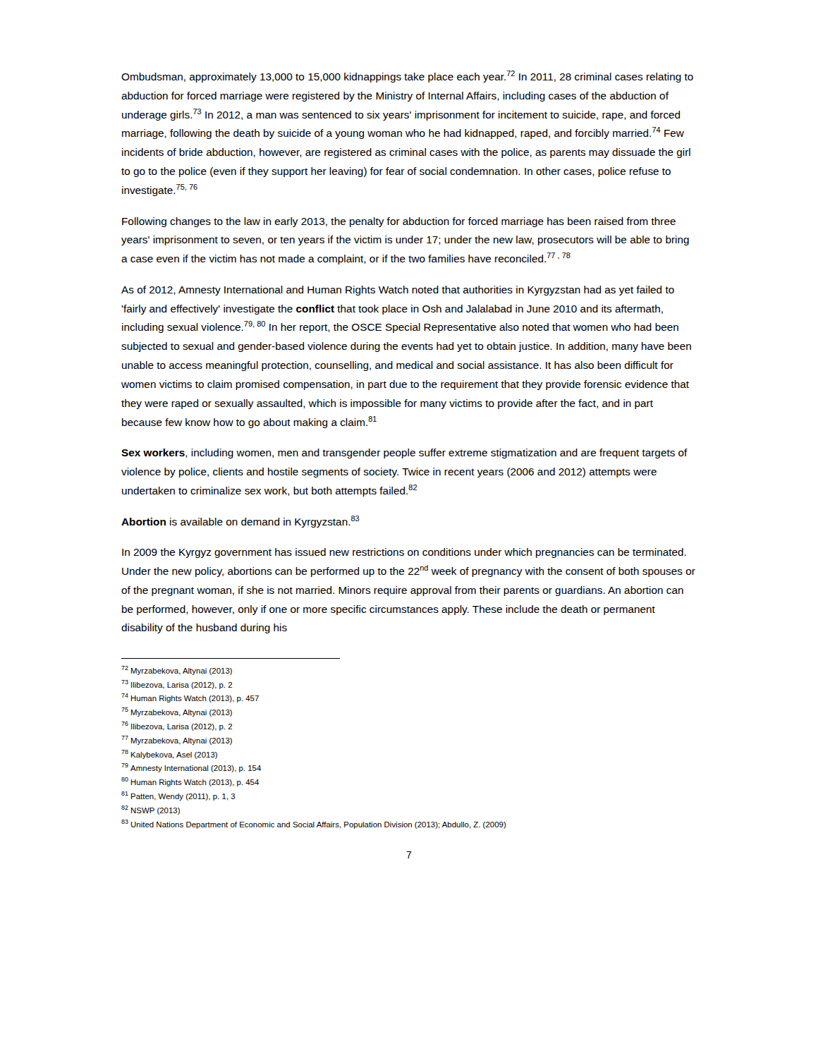Ombudsman, approximately 13,000 to 15,000 kidnappings take place each year.72 In 2011, 28 criminal cases relating to abduction for forced marriage were registered by the Ministry of Internal Affairs, including cases of the abduction of underage girls.73 In 2012, a man was sentenced to six years' imprisonment for incitement to suicide, rape, and forced marriage, following the death by suicide of a young woman who he had kidnapped, raped, and forcibly married.74 Few incidents of bride abduction, however, are registered as criminal cases with the police, as parents may dissuade the girl to go to the police (even if they support her leaving) for fear of social condemnation. In other cases, police refuse to investigate.75, 76
Following changes to the law in early 2013, the penalty for abduction for forced marriage has been raised from three years' imprisonment to seven, or ten years if the victim is under 17; under the new law, prosecutors will be able to bring a case even if the victim has not made a complaint, or if the two families have reconciled.77 , 78
As of 2012, Amnesty International and Human Rights Watch noted that authorities in Kyrgyzstan had as yet failed to 'fairly and effectively' investigate the conflict that took place in Osh and Jalalabad in June 2010 and its aftermath, including sexual violence.79, 80 In her report, the OSCE Special Representative also noted that women who had been subjected to sexual and gender-based violence during the events had yet to obtain justice. In addition, many have been unable to access meaningful protection, counselling, and medical and social assistance. It has also been difficult for women victims to claim promised compensation, in part due to the requirement that they provide forensic evidence that they were raped or sexually assaulted, which is impossible for many victims to provide after the fact, and in part because few know how to go about making a claim.81
Sex workers, including women, men and transgender people suffer extreme stigmatization and are frequent targets of violence by police, clients and hostile segments of society. Twice in recent years (2006 and 2012) attempts were undertaken to criminalize sex work, but both attempts failed.82
Abortion is available on demand in Kyrgyzstan.83
In 2009 the Kyrgyz government has issued new restrictions on conditions under which pregnancies can be terminated. Under the new policy, abortions can be performed up to the 22nd week of pregnancy with the consent of both spouses or of the pregnant woman, if she is not married. Minors require approval from their parents or guardians. An abortion can be performed, however, only if one or more specific circumstances apply. These include the death or permanent disability of the husband during his
Myrzabekova, Altynai (2013)
Ilibezova, Larisa (2012), p. 2
Human Rights Watch (2013), p. 457
Myrzabekova, Altynai (2013)
Ilibezova, Larisa (2012), p. 2
Myrzabekova, Altynai (2013)
Kalybekova, Asel (2013)
Amnesty International (2013), p. 154
Human Rights Watch (2013), p. 454
Patten, Wendy (2011), p. 1, 3
NSWP (2013)
United Nations Department of Economic and Social Affairs, Population Division (2013); Abdullo, Z. (2009)
7